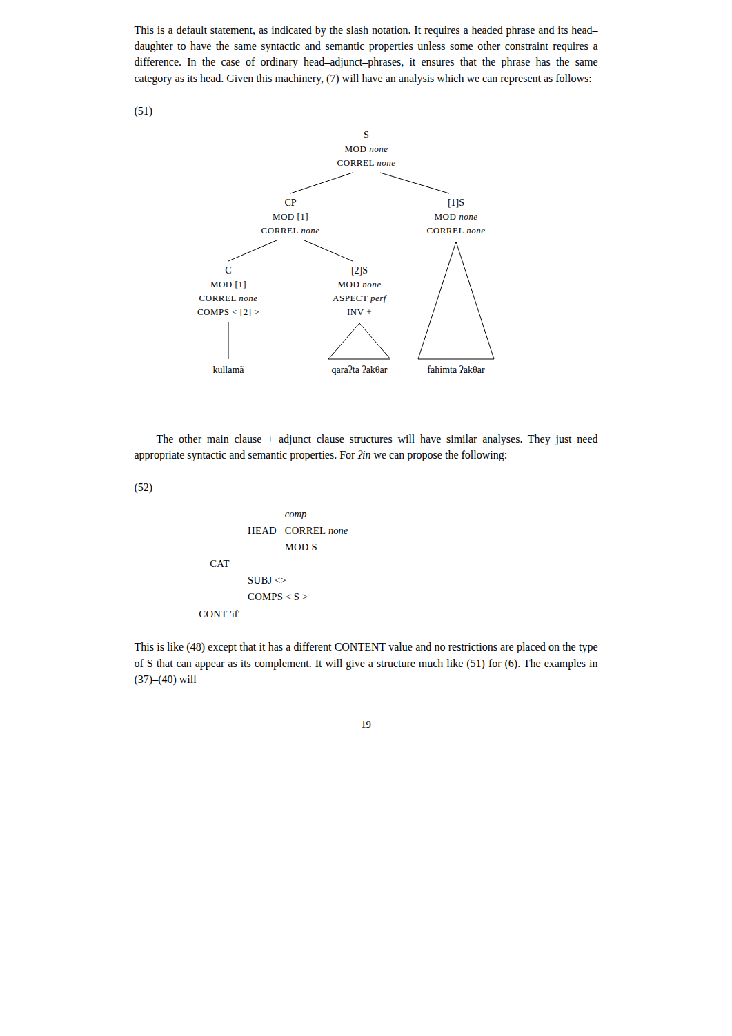This is a default statement, as indicated by the slash notation. It requires a headed phrase and its head–daughter to have the same syntactic and semantic properties unless some other constraint requires a difference. In the case of ordinary head–adjunct–phrases, it ensures that the phrase has the same category as its head. Given this machinery, (7) will have an analysis which we can represent as follows:
(51)
S MOD none CORREL none CP MOD [1] CORREL none [1]S MOD none CORREL none C MOD [1] CORREL none COMPS < [2] > [2]S MOD none ASPECT perf INV + kullamã qaraʔta ʔakθar fahimta ʔakθar
The other main clause + adjunct clause structures will have similar analyses. They just need appropriate syntactic and semantic properties. For ʔin we can propose the following:
(52)
| | | | comp |
| | HEAD | CORREL none |
| | | MOD S |
| CAT | | |
| | SUBJ <> |
| | COMPS < S > |
| CONT 'if' | | |
This is like (48) except that it has a different CONTENT value and no restrictions are placed on the type of S that can appear as its complement. It will give a structure much like (51) for (6). The examples in (37)–(40) will
19